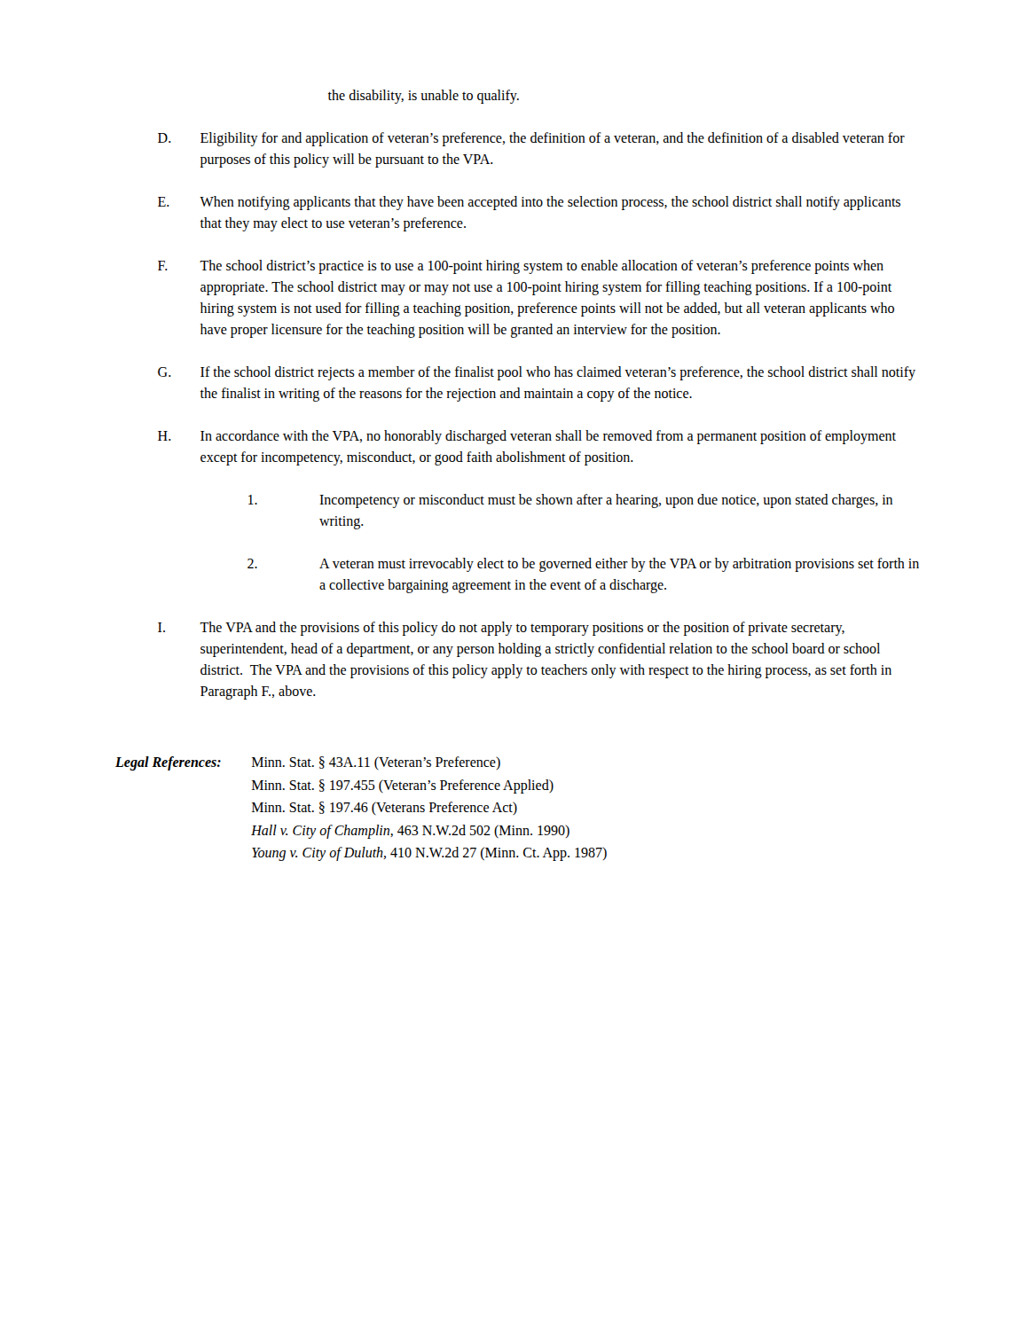the disability, is unable to qualify.
D.
Eligibility for and application of veteran’s preference, the definition of a veteran, and the definition of a disabled veteran for purposes of this policy will be pursuant to the VPA.
E.
When notifying applicants that they have been accepted into the selection process, the school district shall notify applicants that they may elect to use veteran’s preference.
F.
The school district’s practice is to use a 100-point hiring system to enable allocation of veteran’s preference points when appropriate. The school district may or may not use a 100-point hiring system for filling teaching positions. If a 100-point hiring system is not used for filling a teaching position, preference points will not be added, but all veteran applicants who have proper licensure for the teaching position will be granted an interview for the position.
G.
If the school district rejects a member of the finalist pool who has claimed veteran’s preference, the school district shall notify the finalist in writing of the reasons for the rejection and maintain a copy of the notice.
H.
In accordance with the VPA, no honorably discharged veteran shall be removed from a permanent position of employment except for incompetency, misconduct, or good faith abolishment of position.
1.
Incompetency or misconduct must be shown after a hearing, upon due notice, upon stated charges, in writing.
2.
A veteran must irrevocably elect to be governed either by the VPA or by arbitration provisions set forth in a collective bargaining agreement in the event of a discharge.
I.
The VPA and the provisions of this policy do not apply to temporary positions or the position of private secretary, superintendent, head of a department, or any person holding a strictly confidential relation to the school board or school district. The VPA and the provisions of this policy apply to teachers only with respect to the hiring process, as set forth in Paragraph F., above.
Legal References:
Minn. Stat. § 43A.11 (Veteran’s Preference)
Minn. Stat. § 197.455 (Veteran’s Preference Applied)
Minn. Stat. § 197.46 (Veterans Preference Act)
Hall v. City of Champlin, 463 N.W.2d 502 (Minn. 1990)
Young v. City of Duluth, 410 N.W.2d 27 (Minn. Ct. App. 1987)